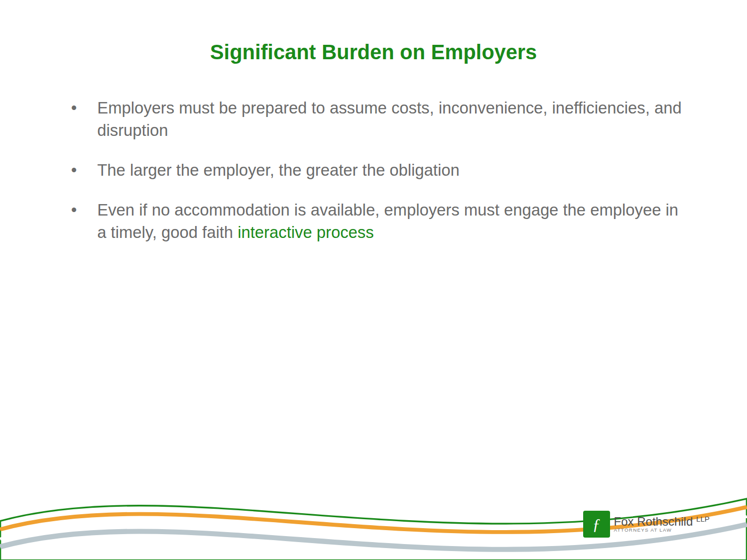Significant Burden on Employers
Employers must be prepared to assume costs, inconvenience, inefficiencies, and disruption
The larger the employer, the greater the obligation
Even if no accommodation is available, employers must engage the employee in a timely, good faith interactive process
ƒ
Fox Rothschild LLP
ATTORNEYS AT LAW